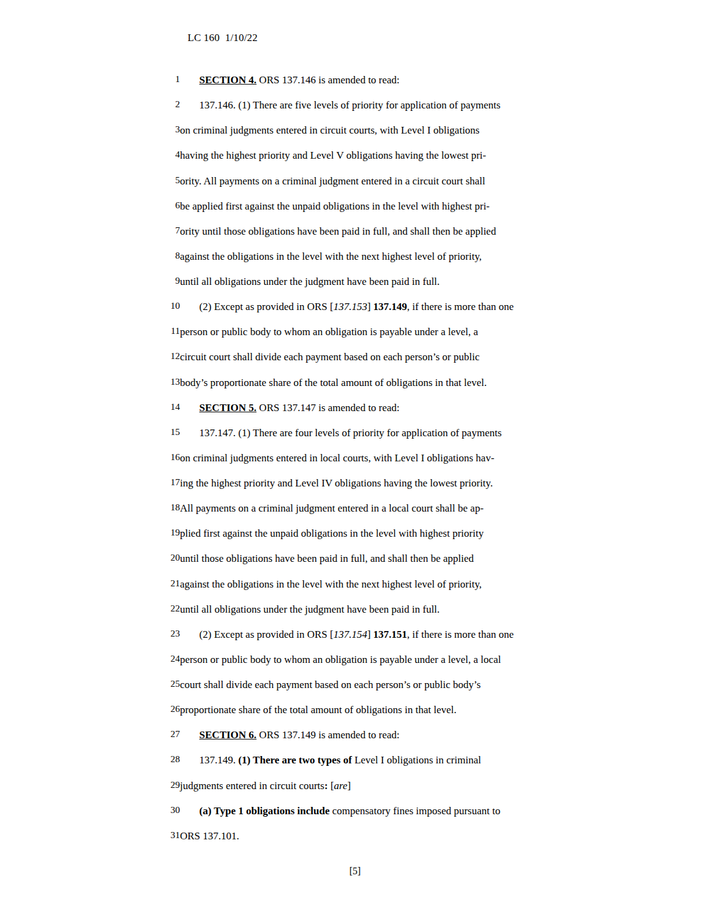LC 160 1/10/22
| 1 | SECTION 4. ORS 137.146 is amended to read: |
| 2 | 137.146. (1) There are five levels of priority for application of payments |
| 3 | on criminal judgments entered in circuit courts, with Level I obligations |
| 4 | having the highest priority and Level V obligations having the lowest pri- |
| 5 | ority. All payments on a criminal judgment entered in a circuit court shall |
| 6 | be applied first against the unpaid obligations in the level with highest pri- |
| 7 | ority until those obligations have been paid in full, and shall then be applied |
| 8 | against the obligations in the level with the next highest level of priority, |
| 9 | until all obligations under the judgment have been paid in full. |
| 10 | (2) Except as provided in ORS [ 137.153 ] 137.149 , if there is more than one |
| 11 | person or public body to whom an obligation is payable under a level, a |
| 12 | circuit court shall divide each payment based on each person’s or public |
| 13 | body’s proportionate share of the total amount of obligations in that level. |
| 14 | SECTION 5. ORS 137.147 is amended to read: |
| 15 | 137.147. (1) There are four levels of priority for application of payments |
| 16 | on criminal judgments entered in local courts, with Level I obligations hav- |
| 17 | ing the highest priority and Level IV obligations having the lowest priority. |
| 18 | All payments on a criminal judgment entered in a local court shall be ap- |
| 19 | plied first against the unpaid obligations in the level with highest priority |
| 20 | until those obligations have been paid in full, and shall then be applied |
| 21 | against the obligations in the level with the next highest level of priority, |
| 22 | until all obligations under the judgment have been paid in full. |
| 23 | (2) Except as provided in ORS [ 137.154 ] 137.151 , if there is more than one |
| 24 | person or public body to whom an obligation is payable under a level, a local |
| 25 | court shall divide each payment based on each person’s or public body’s |
| 26 | proportionate share of the total amount of obligations in that level. |
| 27 | SECTION 6. ORS 137.149 is amended to read: |
| 28 | 137.149. (1) There are two types of Level I obligations in criminal |
| 29 | judgments entered in circuit courts : [ are ] |
| 30 | (a) Type 1 obligations include compensatory fines imposed pursuant to |
| 31 | ORS 137.101. |
[5]